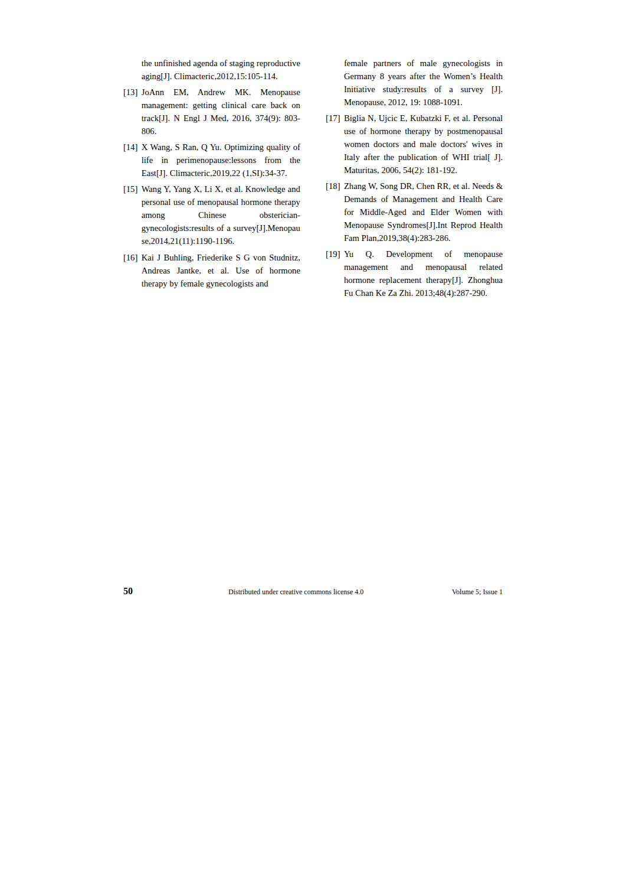the unfinished agenda of staging reproductive aging[J]. Climacteric,2012,15:105-114.
[13] JoAnn EM, Andrew MK. Menopause management: getting clinical care back on track[J]. N Engl J Med, 2016, 374(9): 803-806.
[14] X Wang, S Ran, Q Yu. Optimizing quality of life in perimenopause:lessons from the East[J]. Climacteric,2019,22 (1,SI):34-37.
[15] Wang Y, Yang X, Li X, et al. Knowledge and personal use of menopausal hormone therapy among Chinese obsterician-gynecologists:results of a survey[J].Menopau se,2014,21(11):1190-1196.
[16] Kai J Buhling, Friederike S G von Studnitz, Andreas Jantke, et al. Use of hormone therapy by female gynecologists and
female partners of male gynecologists in Germany 8 years after the Women’s Health Initiative study:results of a survey [J]. Menopause, 2012, 19: 1088-1091.
[17] Biglia N, Ujcic E, Kubatzki F, et al. Personal use of hormone therapy by postmenopausal women doctors and male doctors' wives in Italy after the publication of WHI trial[ J]. Maturitas, 2006, 54(2): 181-192.
[18] Zhang W, Song DR, Chen RR, et al. Needs & Demands of Management and Health Care for Middle-Aged and Elder Women with Menopause Syndromes[J].Int Reprod Health Fam Plan,2019,38(4):283-286.
[19] Yu Q. Development of menopause management and menopausal related hormone replacement therapy[J]. Zhonghua Fu Chan Ke Za Zhi. 2013;48(4):287-290.
50
Distributed under creative commons license 4.0
Volume 5; Issue 1